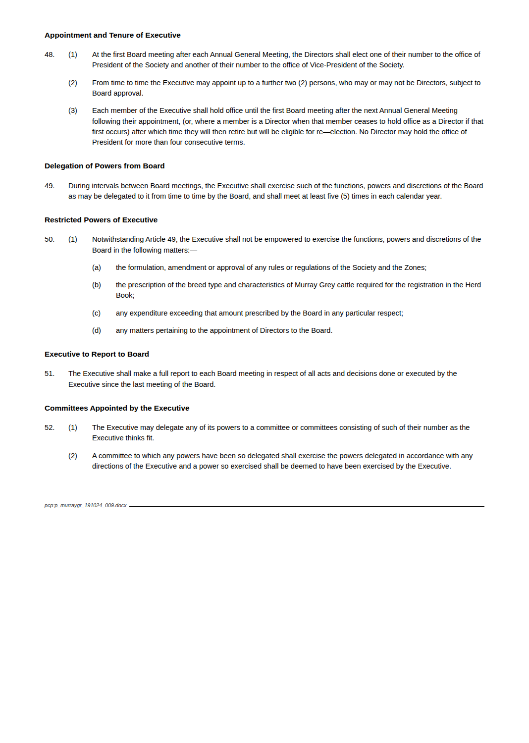Appointment and Tenure of Executive
48.
(1)
At the first Board meeting after each Annual General Meeting, the Directors shall elect one of their number to the office of President of the Society and another of their number to the office of Vice-President of the Society.
(2)
From time to time the Executive may appoint up to a further two (2) persons, who may or may not be Directors, subject to Board approval.
(3)
Each member of the Executive shall hold office until the first Board meeting after the next Annual General Meeting following their appointment, (or, where a member is a Director when that member ceases to hold office as a Director if that first occurs) after which time they will then retire but will be eligible for re—election. No Director may hold the office of President for more than four consecutive terms.
Delegation of Powers from Board
49.
During intervals between Board meetings, the Executive shall exercise such of the functions, powers and discretions of the Board as may be delegated to it from time to time by the Board, and shall meet at least five (5) times in each calendar year.
Restricted Powers of Executive
50.
(1)
Notwithstanding Article 49, the Executive shall not be empowered to exercise the functions, powers and discretions of the Board in the following matters:—
(a)
the formulation, amendment or approval of any rules or regulations of the Society and the Zones;
(b)
the prescription of the breed type and characteristics of Murray Grey cattle required for the registration in the Herd Book;
(c)
any expenditure exceeding that amount prescribed by the Board in any particular respect;
(d)
any matters pertaining to the appointment of Directors to the Board.
Executive to Report to Board
51.
The Executive shall make a full report to each Board meeting in respect of all acts and decisions done or executed by the Executive since the last meeting of the Board.
Committees Appointed by the Executive
52.
(1)
The Executive may delegate any of its powers to a committee or committees consisting of such of their number as the Executive thinks fit.
(2)
A committee to which any powers have been so delegated shall exercise the powers delegated in accordance with any directions of the Executive and a power so exercised shall be deemed to have been exercised by the Executive.
pcp:p_murraygr_191024_009.docx